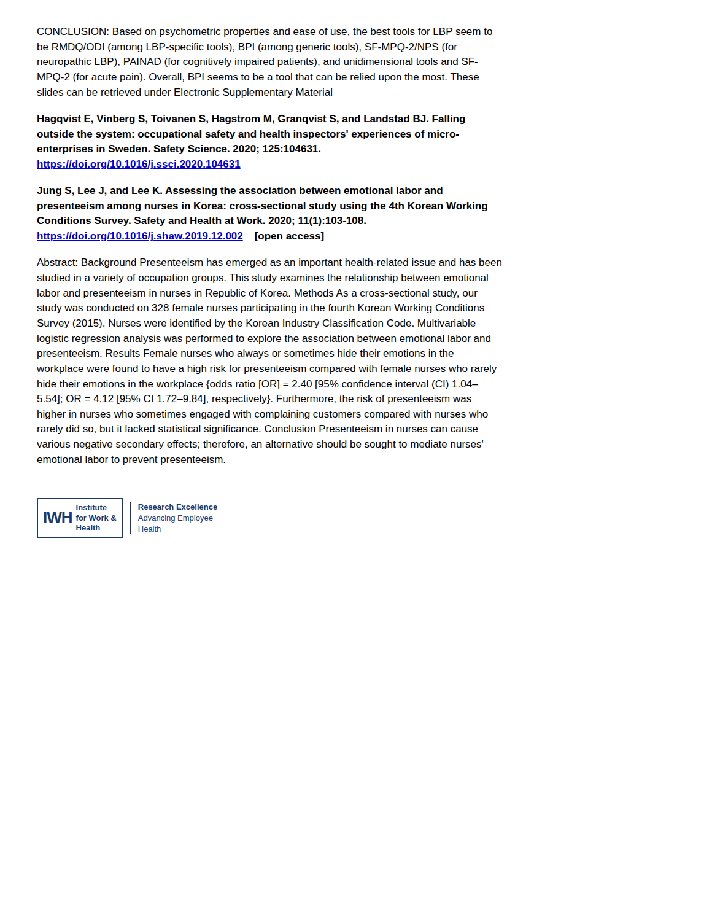CONCLUSION: Based on psychometric properties and ease of use, the best tools for LBP seem to be RMDQ/ODI (among LBP-specific tools), BPI (among generic tools), SF-MPQ-2/NPS (for neuropathic LBP), PAINAD (for cognitively impaired patients), and unidimensional tools and SF-MPQ-2 (for acute pain). Overall, BPI seems to be a tool that can be relied upon the most. These slides can be retrieved under Electronic Supplementary Material
Hagqvist E, Vinberg S, Toivanen S, Hagstrom M, Granqvist S, and Landstad BJ. Falling outside the system: occupational safety and health inspectors' experiences of micro-enterprises in Sweden. Safety Science. 2020; 125:104631.
https://doi.org/10.1016/j.ssci.2020.104631
Jung S, Lee J, and Lee K. Assessing the association between emotional labor and presenteeism among nurses in Korea: cross-sectional study using the 4th Korean Working Conditions Survey. Safety and Health at Work. 2020; 11(1):103-108.
https://doi.org/10.1016/j.shaw.2019.12.002 [open access]
Abstract: Background Presenteeism has emerged as an important health-related issue and has been studied in a variety of occupation groups. This study examines the relationship between emotional labor and presenteeism in nurses in Republic of Korea. Methods As a cross-sectional study, our study was conducted on 328 female nurses participating in the fourth Korean Working Conditions Survey (2015). Nurses were identified by the Korean Industry Classification Code. Multivariable logistic regression analysis was performed to explore the association between emotional labor and presenteeism. Results Female nurses who always or sometimes hide their emotions in the workplace were found to have a high risk for presenteeism compared with female nurses who rarely hide their emotions in the workplace {odds ratio [OR] = 2.40 [95% confidence interval (CI) 1.04–5.54]; OR = 4.12 [95% CI 1.72–9.84], respectively}. Furthermore, the risk of presenteeism was higher in nurses who sometimes engaged with complaining customers compared with nurses who rarely did so, but it lacked statistical significance. Conclusion Presenteeism in nurses can cause various negative secondary effects; therefore, an alternative should be sought to mediate nurses' emotional labor to prevent presenteeism.
IWH Institute
for Work &
Health
Research Excellence
Advancing Employee
Health